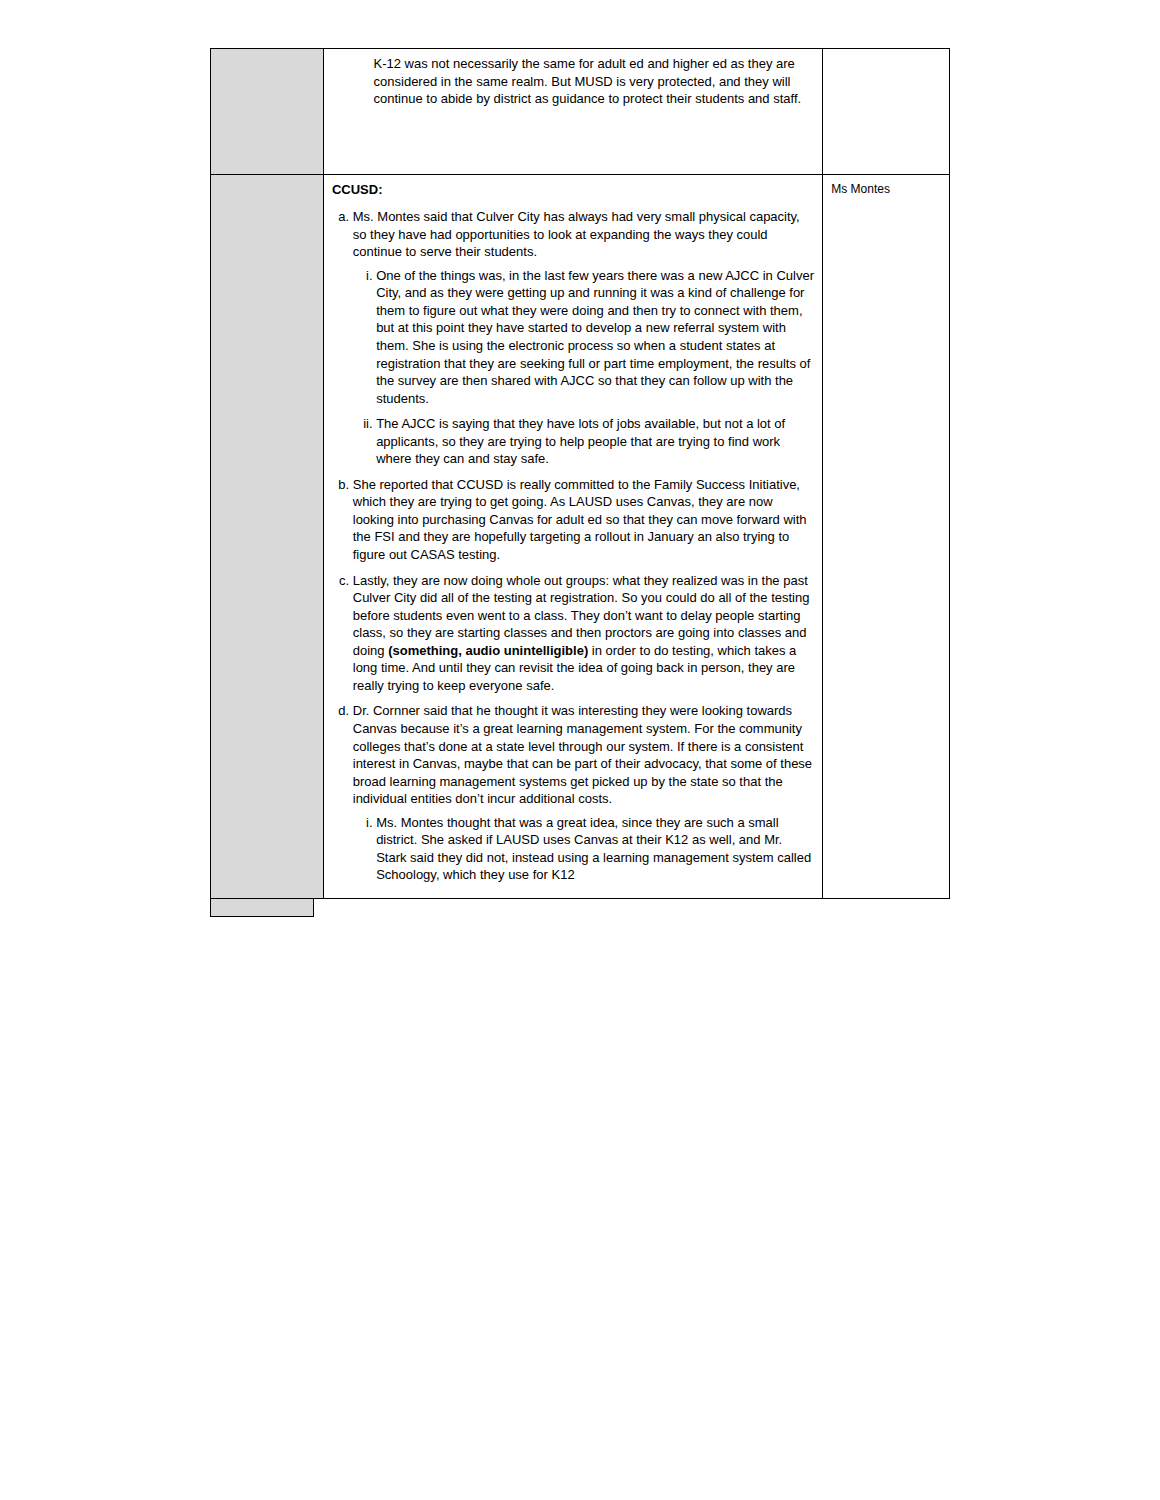| | K-12 was not necessarily the same for adult ed and higher ed as they are considered in the same realm. But MUSD is very protected, and they will continue to abide by district as guidance to protect their students and staff. | |
| | CCUSD: Ms. Montes said that Culver City has always had very small physical capacity, so they have had opportunities to look at expanding the ways they could continue to serve their students. One of the things was, in the last few years there was a new AJCC in Culver City, and as they were getting up and running it was a kind of challenge for them to figure out what they were doing and then try to connect with them, but at this point they have started to develop a new referral system with them. She is using the electronic process so when a student states at registration that they are seeking full or part time employment, the results of the survey are then shared with AJCC so that they can follow up with the students. The AJCC is saying that they have lots of jobs available, but not a lot of applicants, so they are trying to help people that are trying to find work where they can and stay safe. She reported that CCUSD is really committed to the Family Success Initiative, which they are trying to get going. As LAUSD uses Canvas, they are now looking into purchasing Canvas for adult ed so that they can move forward with the FSI and they are hopefully targeting a rollout in January an also trying to figure out CASAS testing. Lastly, they are now doing whole out groups: what they realized was in the past Culver City did all of the testing at registration. So you could do all of the testing before students even went to a class. They don’t want to delay people starting class, so they are starting classes and then proctors are going into classes and doing (something, audio unintelligible) in order to do testing, which takes a long time. And until they can revisit the idea of going back in person, they are really trying to keep everyone safe. Dr. Cornner said that he thought it was interesting they were looking towards Canvas because it’s a great learning management system. For the community colleges that’s done at a state level through our system. If there is a consistent interest in Canvas, maybe that can be part of their advocacy, that some of these broad learning management systems get picked up by the state so that the individual entities don’t incur additional costs. Ms. Montes thought that was a great idea, since they are such a small district. She asked if LAUSD uses Canvas at their K12 as well, and Mr. Stark said they did not, instead using a learning management system called Schoology, which they use for K12 | Ms Montes |